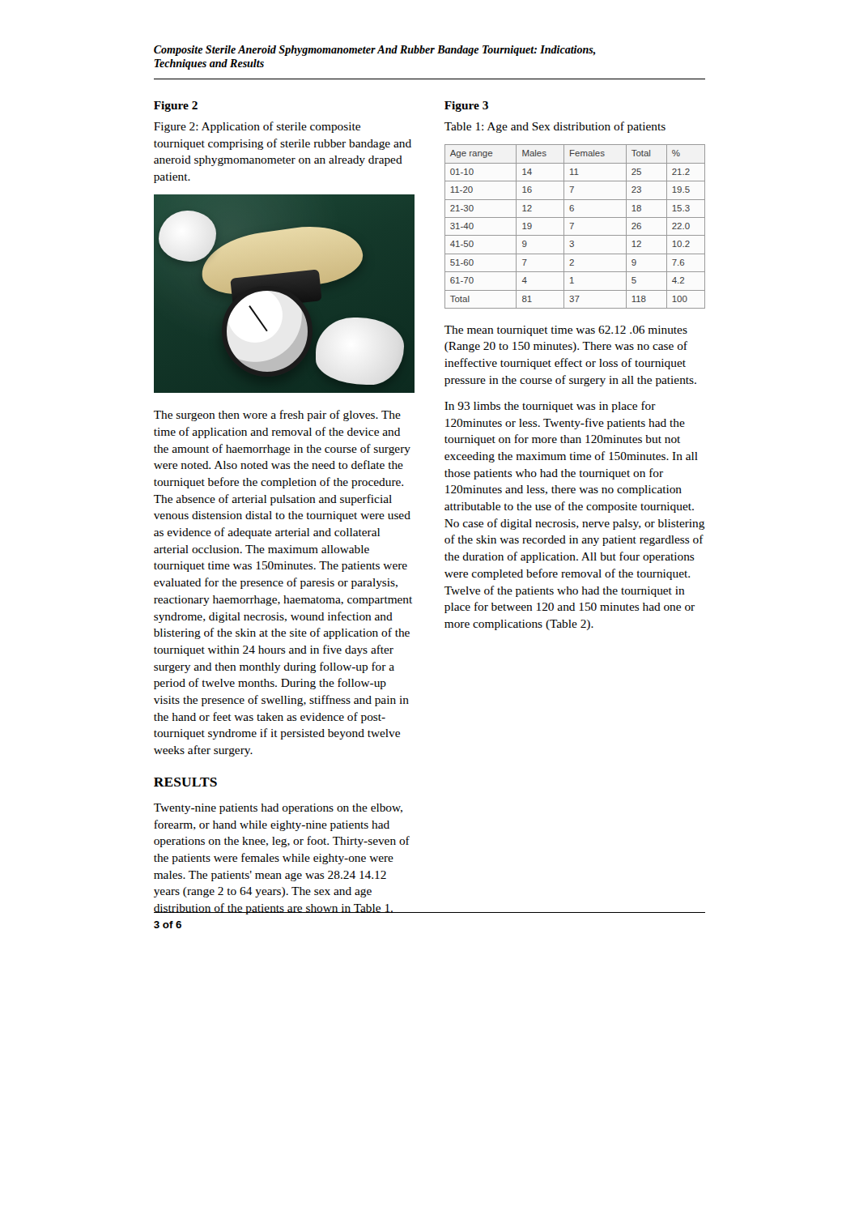Composite Sterile Aneroid Sphygmomanometer And Rubber Bandage Tourniquet: Indications,
Techniques and Results
Figure 2
Figure 2: Application of sterile composite tourniquet comprising of sterile rubber bandage and aneroid sphygmomanometer on an already draped patient.
The surgeon then wore a fresh pair of gloves. The time of application and removal of the device and the amount of haemorrhage in the course of surgery were noted. Also noted was the need to deflate the tourniquet before the completion of the procedure. The absence of arterial pulsation and superficial venous distension distal to the tourniquet were used as evidence of adequate arterial and collateral arterial occlusion. The maximum allowable tourniquet time was 150minutes. The patients were evaluated for the presence of paresis or paralysis, reactionary haemorrhage, haematoma, compartment syndrome, digital necrosis, wound infection and blistering of the skin at the site of application of the tourniquet within 24 hours and in five days after surgery and then monthly during follow-up for a period of twelve months. During the follow-up visits the presence of swelling, stiffness and pain in the hand or feet was taken as evidence of post-tourniquet syndrome if it persisted beyond twelve weeks after surgery.
RESULTS
Twenty-nine patients had operations on the elbow, forearm, or hand while eighty-nine patients had operations on the knee, leg, or foot. Thirty-seven of the patients were females while eighty-one were males. The patients' mean age was 28.24 14.12 years (range 2 to 64 years). The sex and age distribution of the patients are shown in Table 1.
Figure 3
Table 1: Age and Sex distribution of patients
| Age range | Males | Females | Total | % |
| --- | --- | --- | --- | --- |
| 01-10 | 14 | 11 | 25 | 21.2 |
| 11-20 | 16 | 7 | 23 | 19.5 |
| 21-30 | 12 | 6 | 18 | 15.3 |
| 31-40 | 19 | 7 | 26 | 22.0 |
| 41-50 | 9 | 3 | 12 | 10.2 |
| 51-60 | 7 | 2 | 9 | 7.6 |
| 61-70 | 4 | 1 | 5 | 4.2 |
| Total | 81 | 37 | 118 | 100 |
The mean tourniquet time was 62.12 .06 minutes (Range 20 to 150 minutes). There was no case of ineffective tourniquet effect or loss of tourniquet pressure in the course of surgery in all the patients.
In 93 limbs the tourniquet was in place for 120minutes or less. Twenty-five patients had the tourniquet on for more than 120minutes but not exceeding the maximum time of 150minutes. In all those patients who had the tourniquet on for 120minutes and less, there was no complication attributable to the use of the composite tourniquet. No case of digital necrosis, nerve palsy, or blistering of the skin was recorded in any patient regardless of the duration of application. All but four operations were completed before removal of the tourniquet. Twelve of the patients who had the tourniquet in place for between 120 and 150 minutes had one or more complications (Table 2).
3 of 6